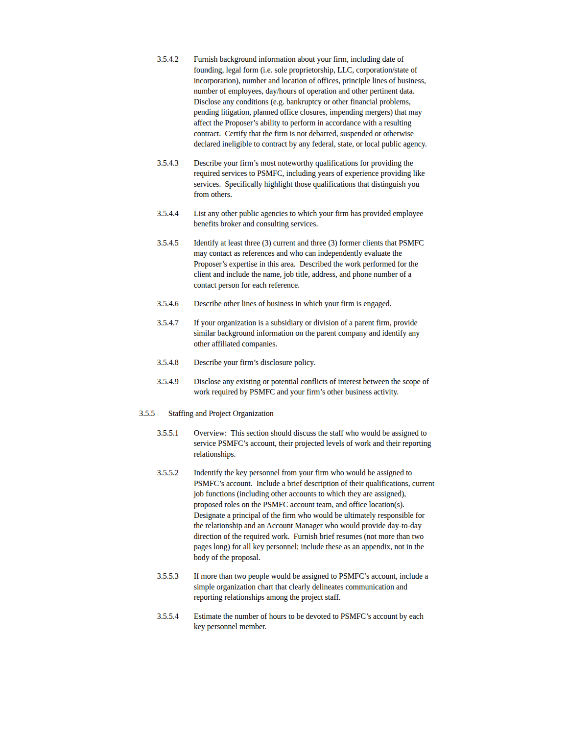3.5.4.2
Furnish background information about your firm, including date of founding, legal form (i.e. sole proprietorship, LLC, corporation/state of incorporation), number and location of offices, principle lines of business, number of employees, day/hours of operation and other pertinent data. Disclose any conditions (e.g. bankruptcy or other financial problems, pending litigation, planned office closures, impending mergers) that may affect the Proposer’s ability to perform in accordance with a resulting contract. Certify that the firm is not debarred, suspended or otherwise declared ineligible to contract by any federal, state, or local public agency.
3.5.4.3
Describe your firm’s most noteworthy qualifications for providing the required services to PSMFC, including years of experience providing like services. Specifically highlight those qualifications that distinguish you from others.
3.5.4.4
List any other public agencies to which your firm has provided employee benefits broker and consulting services.
3.5.4.5
Identify at least three (3) current and three (3) former clients that PSMFC may contact as references and who can independently evaluate the Proposer’s expertise in this area. Described the work performed for the client and include the name, job title, address, and phone number of a contact person for each reference.
3.5.4.6
Describe other lines of business in which your firm is engaged.
3.5.4.7
If your organization is a subsidiary or division of a parent firm, provide similar background information on the parent company and identify any other affiliated companies.
3.5.4.8
Describe your firm’s disclosure policy.
3.5.4.9
Disclose any existing or potential conflicts of interest between the scope of work required by PSMFC and your firm’s other business activity.
3.5.5
Staffing and Project Organization
3.5.5.1
Overview: This section should discuss the staff who would be assigned to service PSMFC’s account, their projected levels of work and their reporting relationships.
3.5.5.2
Indentify the key personnel from your firm who would be assigned to PSMFC’s account. Include a brief description of their qualifications, current job functions (including other accounts to which they are assigned), proposed roles on the PSMFC account team, and office location(s). Designate a principal of the firm who would be ultimately responsible for the relationship and an Account Manager who would provide day-to-day direction of the required work. Furnish brief resumes (not more than two pages long) for all key personnel; include these as an appendix, not in the body of the proposal.
3.5.5.3
If more than two people would be assigned to PSMFC’s account, include a simple organization chart that clearly delineates communication and reporting relationships among the project staff.
3.5.5.4
Estimate the number of hours to be devoted to PSMFC’s account by each key personnel member.